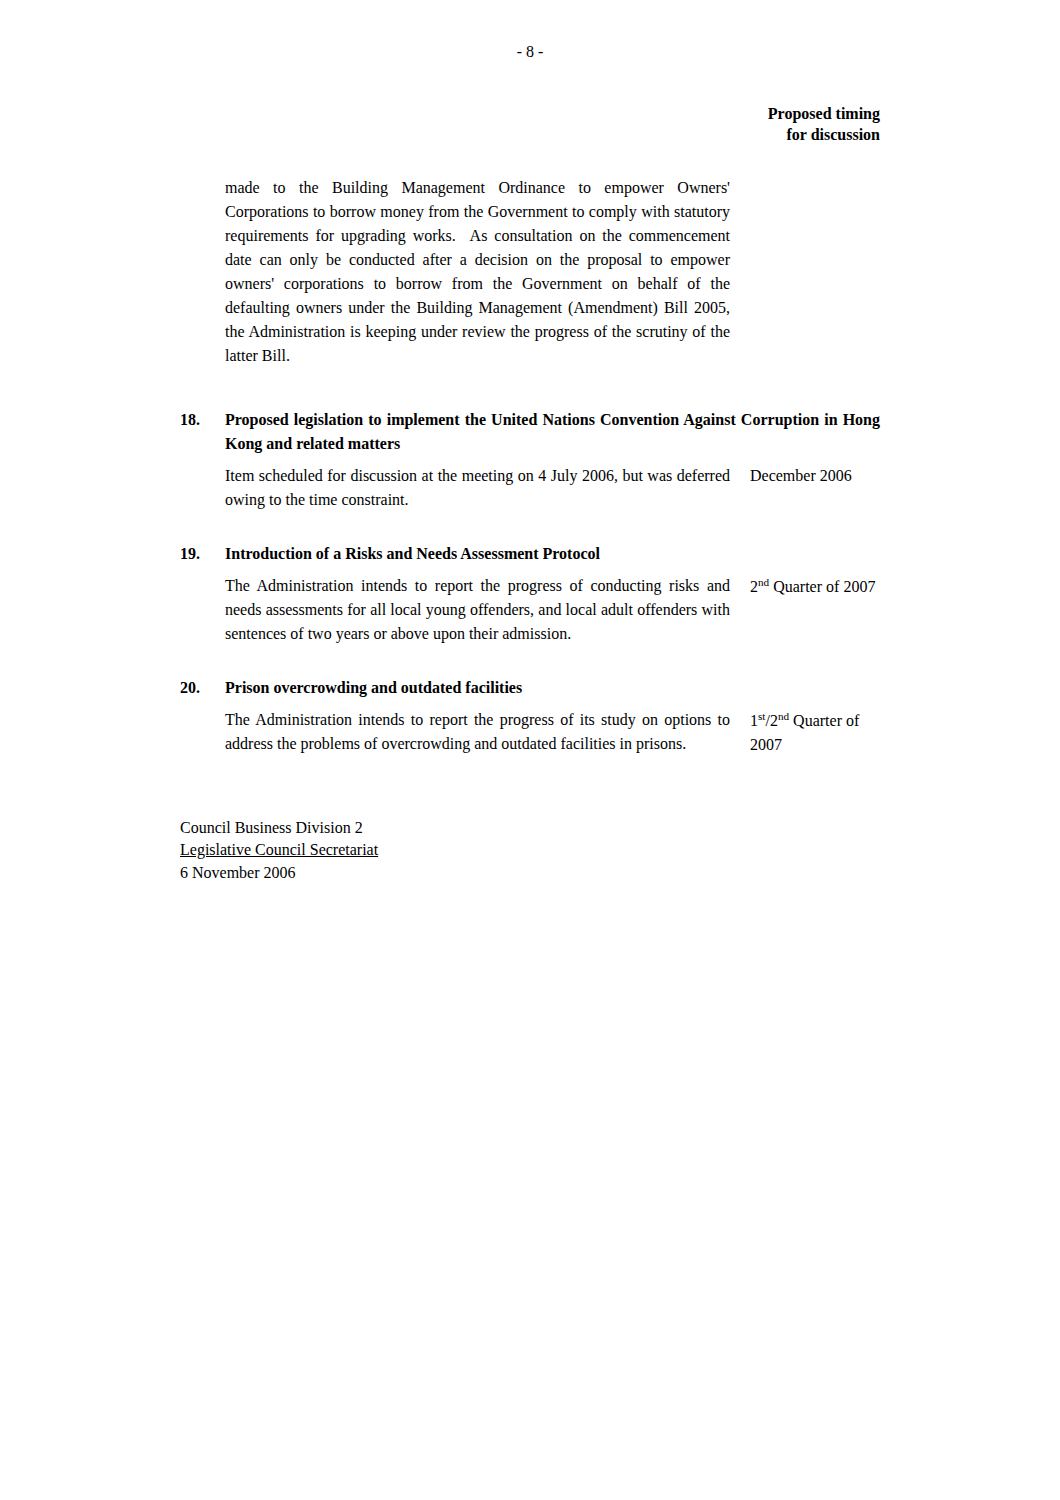- 8 -
Proposed timing
for discussion
made to the Building Management Ordinance to empower Owners' Corporations to borrow money from the Government to comply with statutory requirements for upgrading works. As consultation on the commencement date can only be conducted after a decision on the proposal to empower owners' corporations to borrow from the Government on behalf of the defaulting owners under the Building Management (Amendment) Bill 2005, the Administration is keeping under review the progress of the scrutiny of the latter Bill.
18.
Proposed legislation to implement the United Nations Convention Against Corruption in Hong Kong and related matters
Item scheduled for discussion at the meeting on 4 July 2006, but was deferred owing to the time constraint.
December 2006
19.
Introduction of a Risks and Needs Assessment Protocol
The Administration intends to report the progress of conducting risks and needs assessments for all local young offenders, and local adult offenders with sentences of two years or above upon their admission.
2nd Quarter of 2007
20.
Prison overcrowding and outdated facilities
The Administration intends to report the progress of its study on options to address the problems of overcrowding and outdated facilities in prisons.
1st/2nd Quarter of 2007
Council Business Division 2
Legislative Council Secretariat
6 November 2006